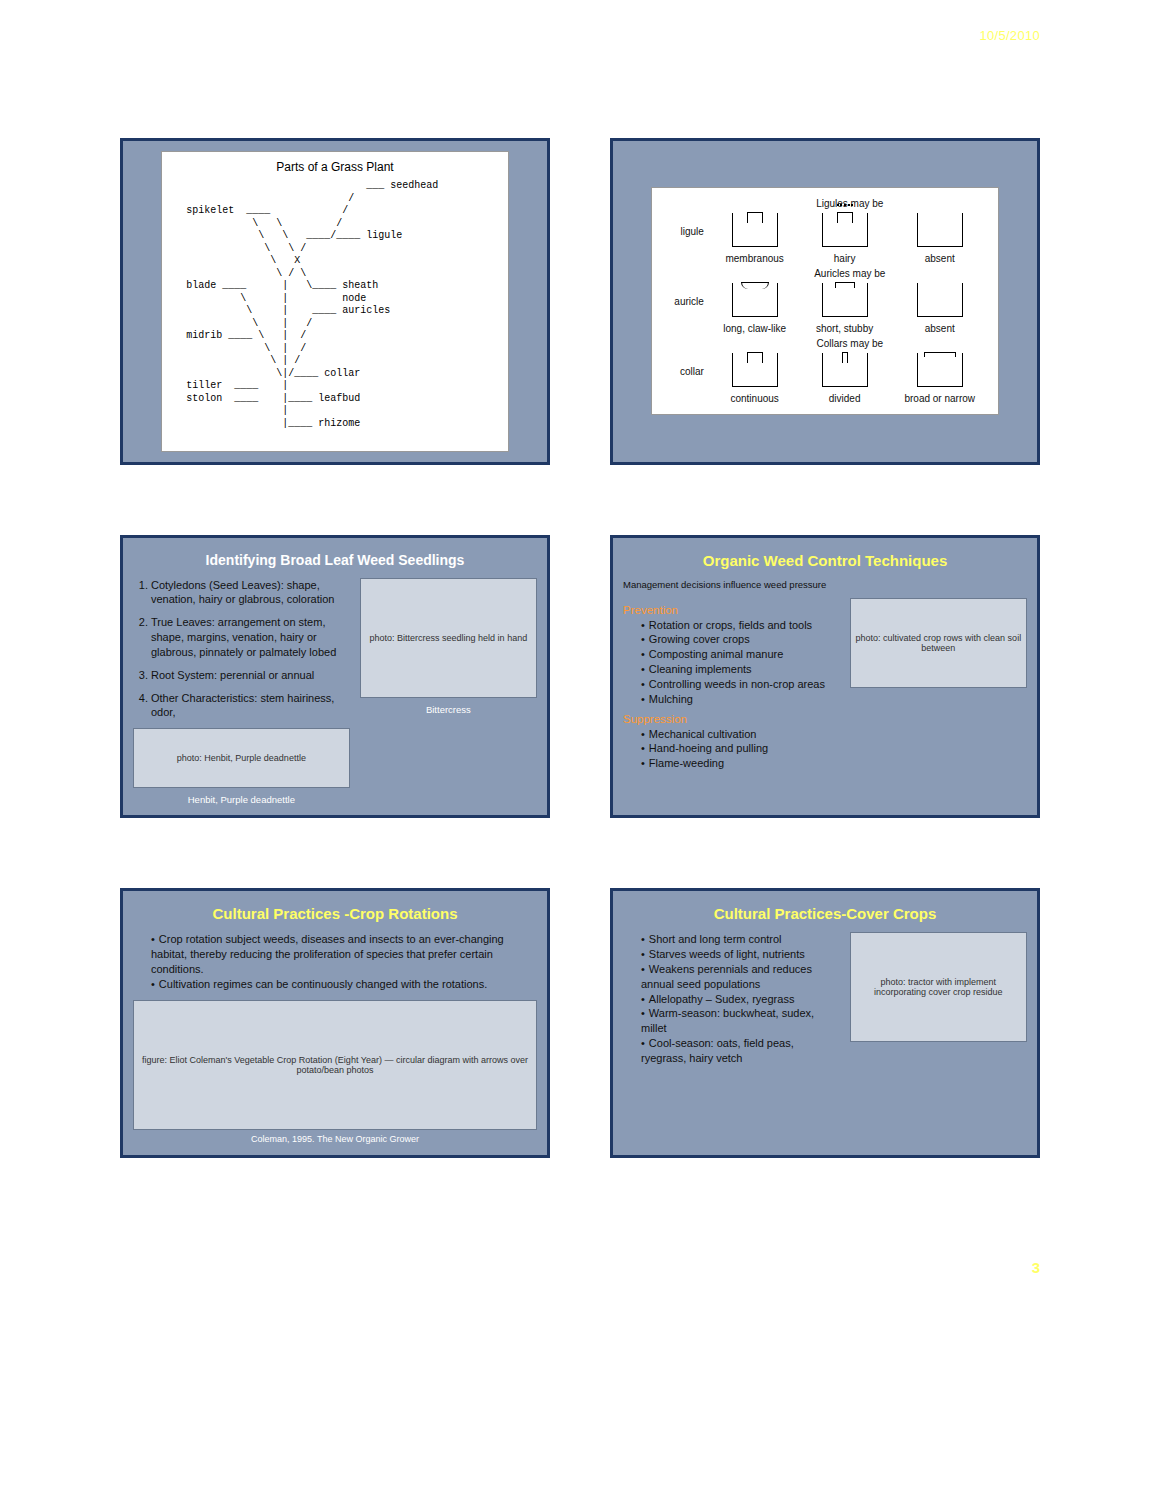10/5/2010
Parts of a Grass Plant
___ seedhead / spikelet ____ / \ \ / \ \ ____/____ ligule \ \ / \ X \ / \ blade ____ | \____ sheath \ | node \ | ____ auricles \ | / midrib ____ \ | / \ | / \ | / \|/____ collar tiller ____ | stolon ____ |____ leafbud | |____ rhizome
| | Ligules may be |
| ligule | | | |
| | membranous | hairy | absent |
| | Auricles may be |
| auricle | | | |
| | long, claw-like | short, stubby | absent |
| | Collars may be |
| collar | | | |
| | continuous | divided | broad or narrow |
Identifying Broad Leaf Weed Seedlings
Cotyledons (Seed Leaves): shape, venation, hairy or glabrous, coloration
True Leaves: arrangement on stem, shape, margins, venation, hairy or glabrous, pinnately or palmately lobed
Root System: perennial or annual
Other Characteristics: stem hairiness, odor,
photo: Henbit, Purple deadnettle
Henbit, Purple deadnettle
photo: Bittercress seedling held in hand
Bittercress
Organic Weed Control Techniques
Management decisions influence weed pressure
Prevention
Rotation or crops, fields and tools
Growing cover crops
Composting animal manure
Cleaning implements
Controlling weeds in non-crop areas
Mulching
Suppression
Mechanical cultivation
Hand-hoeing and pulling
Flame-weeding
photo: cultivated crop rows with clean soil between
Cultural Practices -Crop Rotations
Crop rotation subject weeds, diseases and insects to an ever-changing habitat, thereby reducing the proliferation of species that prefer certain conditions.
Cultivation regimes can be continuously changed with the rotations.
figure: Eliot Coleman's Vegetable Crop Rotation (Eight Year) — circular diagram with arrows over potato/bean photos
Coleman, 1995. The New Organic Grower
Cultural Practices-Cover Crops
Short and long term control
Starves weeds of light, nutrients
Weakens perennials and reduces annual seed populations
Allelopathy – Sudex, ryegrass
Warm-season: buckwheat, sudex, millet
Cool-season: oats, field peas, ryegrass, hairy vetch
photo: tractor with implement incorporating cover crop residue
3